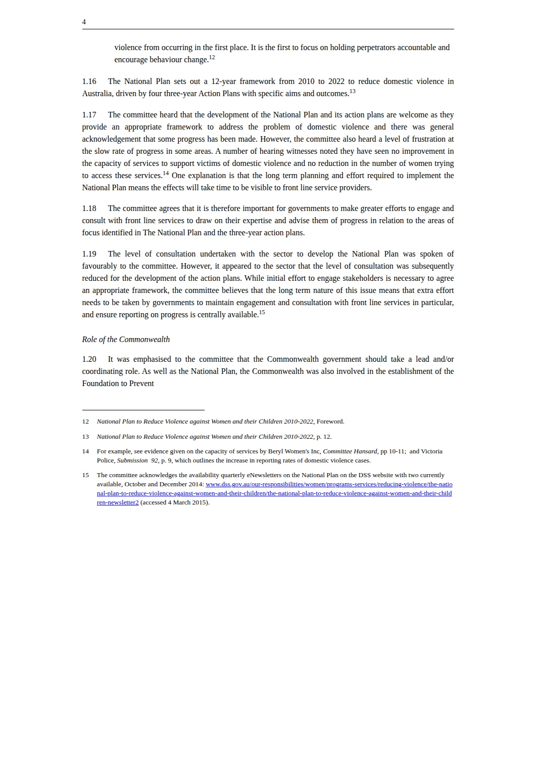4
violence from occurring in the first place. It is the first to focus on holding perpetrators accountable and encourage behaviour change.12
1.16 The National Plan sets out a 12-year framework from 2010 to 2022 to reduce domestic violence in Australia, driven by four three-year Action Plans with specific aims and outcomes.13
1.17 The committee heard that the development of the National Plan and its action plans are welcome as they provide an appropriate framework to address the problem of domestic violence and there was general acknowledgement that some progress has been made. However, the committee also heard a level of frustration at the slow rate of progress in some areas. A number of hearing witnesses noted they have seen no improvement in the capacity of services to support victims of domestic violence and no reduction in the number of women trying to access these services.14 One explanation is that the long term planning and effort required to implement the National Plan means the effects will take time to be visible to front line service providers.
1.18 The committee agrees that it is therefore important for governments to make greater efforts to engage and consult with front line services to draw on their expertise and advise them of progress in relation to the areas of focus identified in The National Plan and the three-year action plans.
1.19 The level of consultation undertaken with the sector to develop the National Plan was spoken of favourably to the committee. However, it appeared to the sector that the level of consultation was subsequently reduced for the development of the action plans. While initial effort to engage stakeholders is necessary to agree an appropriate framework, the committee believes that the long term nature of this issue means that extra effort needs to be taken by governments to maintain engagement and consultation with front line services in particular, and ensure reporting on progress is centrally available.15
Role of the Commonwealth
1.20 It was emphasised to the committee that the Commonwealth government should take a lead and/or coordinating role. As well as the National Plan, the Commonwealth was also involved in the establishment of the Foundation to Prevent
12
National Plan to Reduce Violence against Women and their Children 2010-2022, Foreword.
13
National Plan to Reduce Violence against Women and their Children 2010-2022, p. 12.
14
For example, see evidence given on the capacity of services by Beryl Women's Inc, Committee Hansard, pp 10-11; and Victoria Police, Submission 92, p. 9, which outlines the increase in reporting rates of domestic violence cases.
15
The committee acknowledges the availability quarterly eNewsletters on the National Plan on the DSS website with two currently available, October and December 2014: www.dss.gov.au/our-responsibilities/women/programs-services/reducing-violence/the-national-plan-to-reduce-violence-against-women-and-their-children/the-national-plan-to-reduce-violence-against-women-and-their-children-newsletter2 (accessed 4 March 2015).